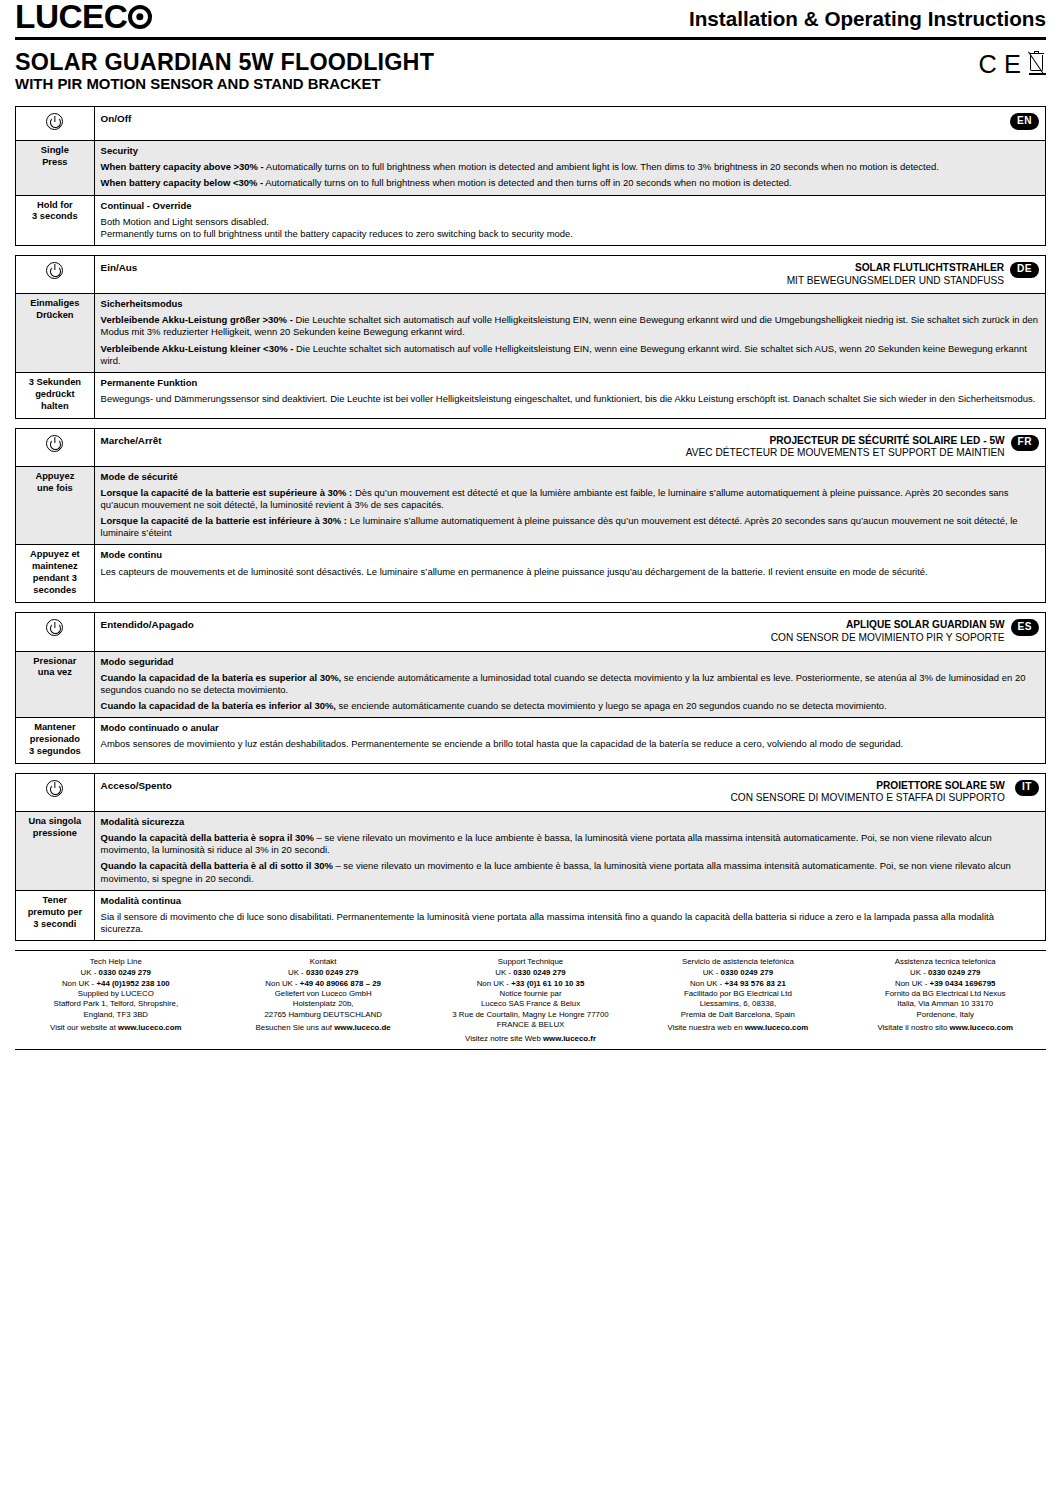LUCEC
Installation & Operating Instructions
SOLAR GUARDIAN 5W FLOODLIGHT
WITH PIR MOTION SENSOR AND STAND BRACKET
C  E
| | On/Off | EN |
| Single Press | Security When battery capacity above >30% - Automatically turns on to full brightness when motion is detected and ambient light is low. Then dims to 3% brightness in 20 seconds when no motion is detected. When battery capacity below <30% - Automatically turns on to full brightness when motion is detected and then turns off in 20 seconds when no motion is detected. |
| Hold for 3 seconds | Continual - Override Both Motion and Light sensors disabled. Permanently turns on to full brightness until the battery capacity reduces to zero switching back to security mode. |
| | Ein/Aus | SOLAR FLUTLICHTSTRAHLER MIT BEWEGUNGSMELDER UND STANDFUSS | DE |
| Einmaliges Drücken | Sicherheitsmodus Verbleibende Akku-Leistung größer >30% - Die Leuchte schaltet sich automatisch auf volle Helligkeitsleistung EIN, wenn eine Bewegung erkannt wird und die Umgebungshelligkeit niedrig ist. Sie schaltet sich zurück in den Modus mit 3% reduzierter Helligkeit, wenn 20 Sekunden keine Bewegung erkannt wird. Verbleibende Akku-Leistung kleiner <30% - Die Leuchte schaltet sich automatisch auf volle Helligkeitsleistung EIN, wenn eine Bewegung erkannt wird. Sie schaltet sich AUS, wenn 20 Sekunden keine Bewegung erkannt wird. |
| 3 Sekunden gedrückt halten | Permanente Funktion Bewegungs- und Dämmerungssensor sind deaktiviert. Die Leuchte ist bei voller Helligkeitsleistung eingeschaltet, und funktioniert, bis die Akku Leistung erschöpft ist. Danach schaltet Sie sich wieder in den Sicherheitsmodus. |
| | Marche/Arrêt | PROJECTEUR DE SÉCURITÉ SOLAIRE LED - 5W AVEC DÉTECTEUR DE MOUVEMENTS ET SUPPORT DE MAINTIEN | FR |
| Appuyez une fois | Mode de sécurité Lorsque la capacité de la batterie est supérieure à 30% : Dès qu’un mouvement est détecté et que la lumière ambiante est faible, le luminaire s’allume automatiquement à pleine puissance. Après 20 secondes sans qu’aucun mouvement ne soit détecté, la luminosité revient à 3% de ses capacités. Lorsque la capacité de la batterie est inférieure à 30% : Le luminaire s’allume automatiquement à pleine puissance dès qu’un mouvement est détecté. Après 20 secondes sans qu’aucun mouvement ne soit détecté, le luminaire s’éteint |
| Appuyez et maintenez pendant 3 secondes | Mode continu Les capteurs de mouvements et de luminosité sont désactivés. Le luminaire s’allume en permanence à pleine puissance jusqu’au déchargement de la batterie. Il revient ensuite en mode de sécurité. |
| | Entendido/Apagado | APLIQUE SOLAR GUARDIAN 5W CON SENSOR DE MOVIMIENTO PIR Y SOPORTE | ES |
| Presionar una vez | Modo seguridad Cuando la capacidad de la batería es superior al 30%, se enciende automáticamente a luminosidad total cuando se detecta movimiento y la luz ambiental es leve. Posteriormente, se atenúa al 3% de luminosidad en 20 segundos cuando no se detecta movimiento. Cuando la capacidad de la batería es inferior al 30%, se enciende automáticamente cuando se detecta movimiento y luego se apaga en 20 segundos cuando no se detecta movimiento. |
| Mantener presionado 3 segundos | Modo continuado o anular Ambos sensores de movimiento y luz están deshabilitados. Permanentemente se enciende a brillo total hasta que la capacidad de la batería se reduce a cero, volviendo al modo de seguridad. |
| | Acceso/Spento | PROIETTORE SOLARE 5W CON SENSORE DI MOVIMENTO E STAFFA DI SUPPORTO | IT |
| Una singola pressione | Modalità sicurezza Quando la capacità della batteria è sopra il 30% – se viene rilevato un movimento e la luce ambiente è bassa, la luminosità viene portata alla massima intensità automaticamente. Poi, se non viene rilevato alcun movimento, la luminosità si riduce al 3% in 20 secondi. Quando la capacità della batteria è al di sotto il 30% – se viene rilevato un movimento e la luce ambiente è bassa, la luminosità viene portata alla massima intensità automaticamente. Poi, se non viene rilevato alcun movimento, si spegne in 20 secondi. |
| Tener premuto per 3 secondi | Modalità continua Sia il sensore di movimento che di luce sono disabilitati. Permanentemente la luminosità viene portata alla massima intensità fino a quando la capacità della batteria si riduce a zero e la lampada passa alla modalità sicurezza. |
Tech Help Line
UK - 0330 0249 279
Non UK - +44 (0)1952 238 100
Supplied by LUCECO
Stafford Park 1, Telford, Shropshire,
England, TF3 3BD
Visit our website at www.luceco.com
Kontakt
UK - 0330 0249 279
Non UK - +49 40 89066 878 – 29
Geliefert von Luceco GmbH
Holstenplatz 20b,
22765 Hamburg DEUTSCHLAND
Besuchen Sie uns auf www.luceco.de
Support Technique
UK - 0330 0249 279
Non UK - +33 (0)1 61 10 10 35
Notice fournie par
Luceco SAS France & Belux
3 Rue de Courtalin, Magny Le Hongre 77700
FRANCE & BELUX
Visitez notre site Web www.luceco.fr
Servicio de asistencia telefónica
UK - 0330 0249 279
Non UK - +34 93 576 83 21
Facilitado por BG Electrical Ltd
Liessamins, 6, 08338,
Premia de Dalt Barcelona, Spain
Visite nuestra web en www.luceco.com
Assistenza tecnica telefonica
UK - 0330 0249 279
Non UK - +39 0434 1696795
Fornito da BG Electrical Ltd Nexus
Italia, Via Amman 10 33170
Pordenone, Italy
Visitate il nostro sito www.luceco.com